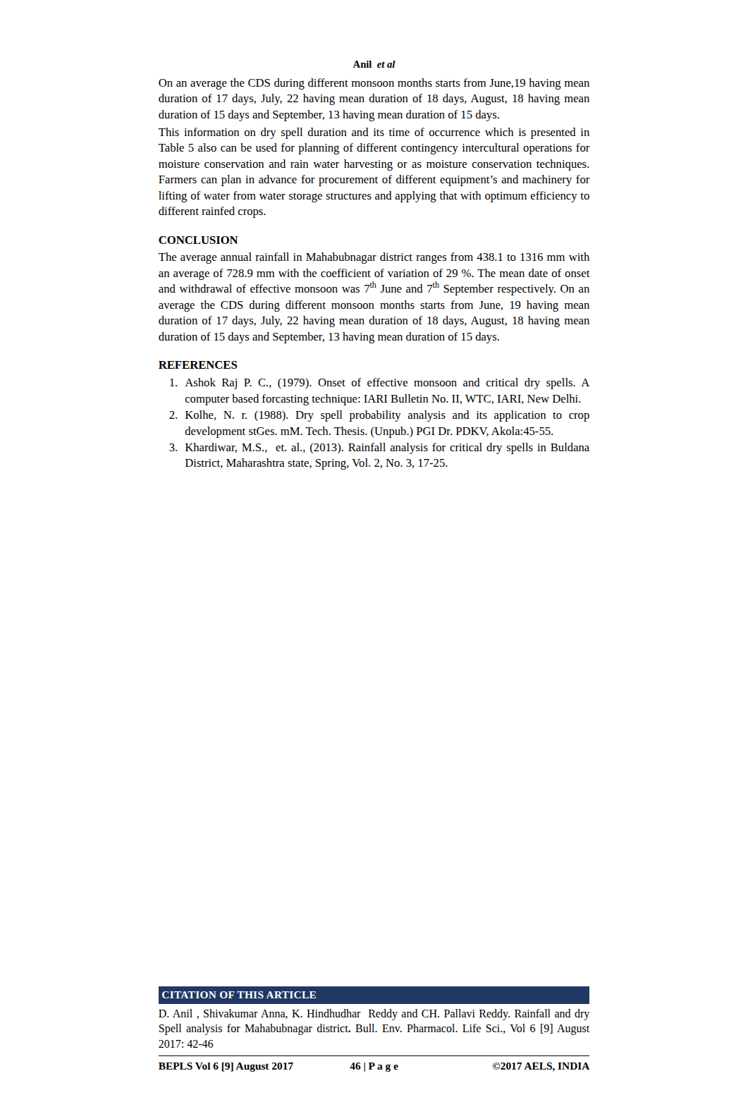Anil et al
On an average the CDS during different monsoon months starts from June,19 having mean duration of 17 days, July, 22 having mean duration of 18 days, August, 18 having mean duration of 15 days and September, 13 having mean duration of 15 days.
This information on dry spell duration and its time of occurrence which is presented in Table 5 also can be used for planning of different contingency intercultural operations for moisture conservation and rain water harvesting or as moisture conservation techniques. Farmers can plan in advance for procurement of different equipment’s and machinery for lifting of water from water storage structures and applying that with optimum efficiency to different rainfed crops.
Conclusion
The average annual rainfall in Mahabubnagar district ranges from 438.1 to 1316 mm with an average of 728.9 mm with the coefficient of variation of 29 %. The mean date of onset and withdrawal of effective monsoon was 7th June and 7th September respectively. On an average the CDS during different monsoon months starts from June, 19 having mean duration of 17 days, July, 22 having mean duration of 18 days, August, 18 having mean duration of 15 days and September, 13 having mean duration of 15 days.
References
Ashok Raj P. C., (1979). Onset of effective monsoon and critical dry spells. A computer based forcasting technique: IARI Bulletin No. II, WTC, IARI, New Delhi.
Kolhe, N. r. (1988). Dry spell probability analysis and its application to crop development stGes. mM. Tech. Thesis. (Unpub.) PGI Dr. PDKV, Akola:45-55.
Khardiwar, M.S., et. al., (2013). Rainfall analysis for critical dry spells in Buldana District, Maharashtra state, Spring, Vol. 2, No. 3, 17-25.
CITATION OF THIS ARTICLE
D. Anil , Shivakumar Anna, K. Hindhudhar Reddy and CH. Pallavi Reddy. Rainfall and dry Spell analysis for Mahabubnagar district. Bull. Env. Pharmacol. Life Sci., Vol 6 [9] August 2017: 42-46
BEPLS Vol 6 [9] August 2017
46 | P a g e
©2017 AELS, INDIA